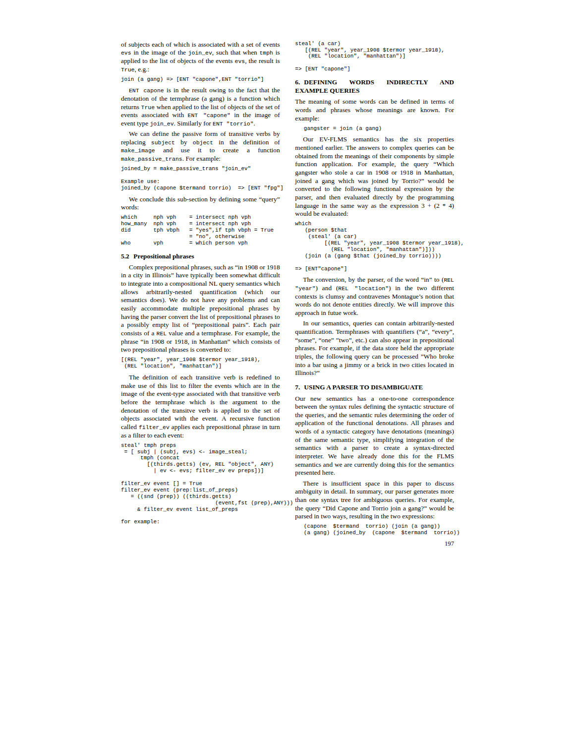of subjects each of which is associated with a set of events evs in the image of the join_ev, such that when tmph is applied to the list of objects of the events evs, the result is True, e.g.:
join (a gang) => [ENT "capone",ENT "torrio"]
ENT capone is in the result owing to the fact that the denotation of the termphrase (a gang) is a function which returns True when applied to the list of objects of the set of events associated with ENT "capone" in the image of event type join_ev. Similarly for ENT "torrio".
We can define the passive form of transitive verbs by replacing subject by object in the definition of make_image and use it to create a function make_passive_trans. For example:
joined_by = make_passive_trans "join_ev"

Example use:
joined_by (capone $termand torrio)  => [ENT "fpg"]
We conclude this sub-section by defining some “query” words:
which     nph vph    = intersect nph vph
how_many  nph vph    = intersect nph vph
did       tph vbph   = "yes",if tph vbph = True
                     = "no", otherwise
who       vph        = which person vph
5.2 Prepositional phrases
Complex prepositional phrases, such as “in 1908 or 1918 in a city in Illinois” have typically been somewhat difficult to integrate into a compositional NL query semantics which allows arbitrarily-nested quantification (which our semantics does). We do not have any problems and can easily accommodate multiple prepositional phrases by having the parser convert the list of prepositional phrases to a possibly empty list of “prepositional pairs”. Each pair consists of a REL value and a termphrase. For example, the phrase “in 1908 or 1918, in Manhattan” which consists of two prepositional phrases is converted to:
[(REL "year", year_1908 $termor year_1918),
 (REL "location", "manhattan")]
The definition of each transitive verb is redefined to make use of this list to filter the events which are in the image of the event-type associated with that transitive verb before the termphrase which is the argument to the denotation of the transitve verb is applied to the set of objects associated with the event. A recursive function called filter_ev applies each prepositional phrase in turn as a filter to each event:
steal' tmph preps
 = [ subj | (subj, evs) <- image_steal;
      tmph (concat
        [(thirds.getts) (ev, REL "object", ANY)
          | ev <- evs; filter_ev ev preps])]

filter_ev event [] = True
filter_ev event (prep:list_of_preps)
   = ((snd (prep)) ((thirds.getts)
                             (event,fst (prep),ANY)))
     & filter_ev event list_of_preps

for example:
steal' (a car)
   [(REL "year", year_1908 $termor year_1918),
    (REL "location", "manhattan")]

=> [ENT "capone"]
6. DEFINING WORDS INDIRECTLY AND EXAMPLE QUERIES
The meaning of some words can be defined in terms of words and phrases whose meanings are known. For example:
gangster = join (a gang)
Our EV-FLMS semantics has the six properties mentioned earlier. The answers to complex queries can be obtained from the meanings of their components by simple function application. For example, the query “Which gangster who stole a car in 1908 or 1918 in Manhattan, joined a gang which was joined by Torrio?” would be converted to the following functional expression by the parser, and then evaluated directly by the programming language in the same way as the expression 3 + (2 * 4) would be evaluated:
which
   (person $that
    (steal' (a car)
         [(REL "year", year_1908 $termor year_1918),
           (REL "location", "manhattan")]))
   (join (a (gang $that (joined_by torrio))))

=> [ENT"capone"]
The conversion, by the parser, of the word “in” to (REL "year") and (REL "location") in the two different contexts is clumsy and contravenes Montague’s notion that words do not denote entities directly. We will improve this approach in futue work.
In our semantics, queries can contain arbitrarily-nested quantification. Termphrases with quantifiers (“a”, “every”, “some”, “one” ”two”, etc.) can also appear in prepositional phrases. For example, if the data store held the appropriate triples, the following query can be processed ”Who broke into a bar using a jimmy or a brick in two cities located in Illinois?”
7. USING A PARSER TO DISAMBIGUATE
Our new semantics has a one-to-one correspondence between the syntax rules defining the syntactic structure of the queries, and the semantic rules determining the order of application of the functional denotations. All phrases and words of a syntactic category have denotations (meanings) of the same semantic type, simplifying integration of the semantics with a parser to create a syntax-directed interpreter. We have already done this for the FLMS semantics and we are currently doing this for the semantics presented here.
There is insufficient space in this paper to discuss ambiguity in detail. In summary, our parser generates more than one syntax tree for ambiguous queries. For example, the query “Did Capone and Torrio join a gang?” would be parsed in two ways, resulting in the two expressions:
(capone  $termand  torrio) (join (a gang))
(a gang) (joined_by  (capone  $termand  torrio))
197